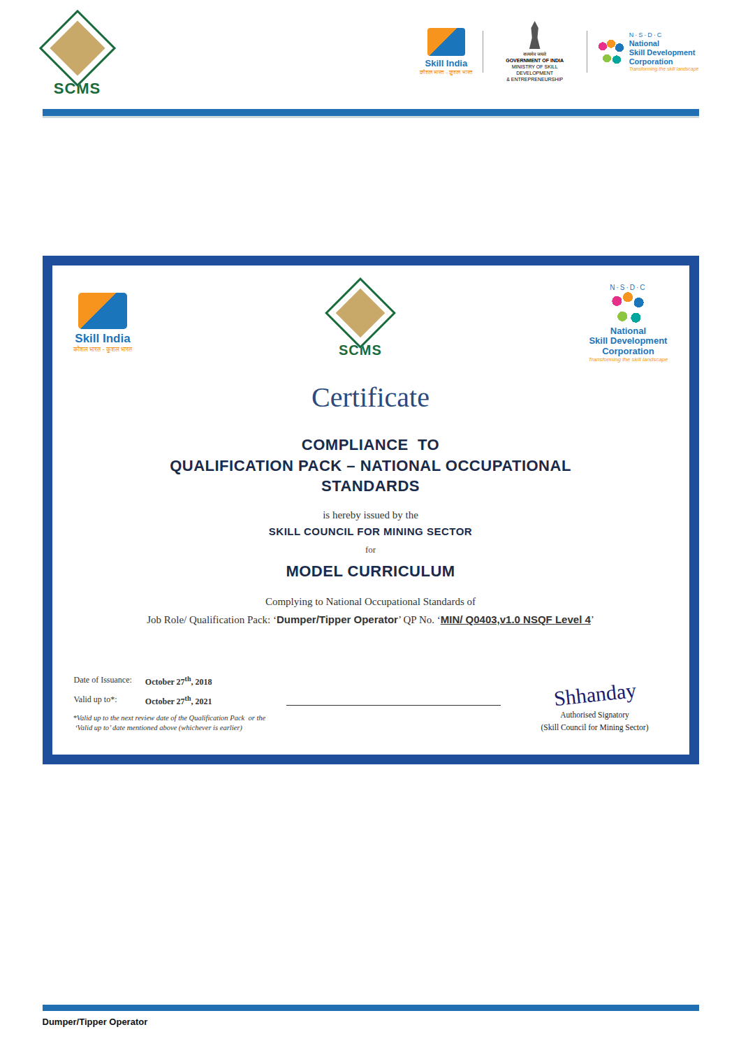SCMS
Skill India
कौशल भारत - कुशल भारत
सत्यमेव जयते
GOVERNMENT OF INDIA
MINISTRY OF SKILL DEVELOPMENT
& ENTREPRENEURSHIP
N·S·D·C
National
Skill Development
Corporation
Transforming the skill landscape
Skill India
कौशल भारत - कुशल भारत
SCMS
N·S·D·C
National
Skill Development
Corporation
Transforming the skill landscape
Certificate
COMPLIANCE TO
QUALIFICATION PACK – NATIONAL OCCUPATIONAL
STANDARDS
is hereby issued by the
SKILL COUNCIL FOR MINING SECTOR
for
MODEL CURRICULUM
Complying to National Occupational Standards of
Job Role/ Qualification Pack: ‘Dumper/Tipper Operator’ QP No. ‘MIN/ Q0403,v1.0 NSQF Level 4’
| Date of Issuance: | October 27 th , 2018 |
| Valid up to*: | October 27 th , 2021 |
*Valid up to the next review date of the Qualification Pack or the
‘Valid up to’ date mentioned above (whichever is earlier)
Shhanday
Authorised Signatory
(Skill Council for Mining Sector)
Dumper/Tipper Operator